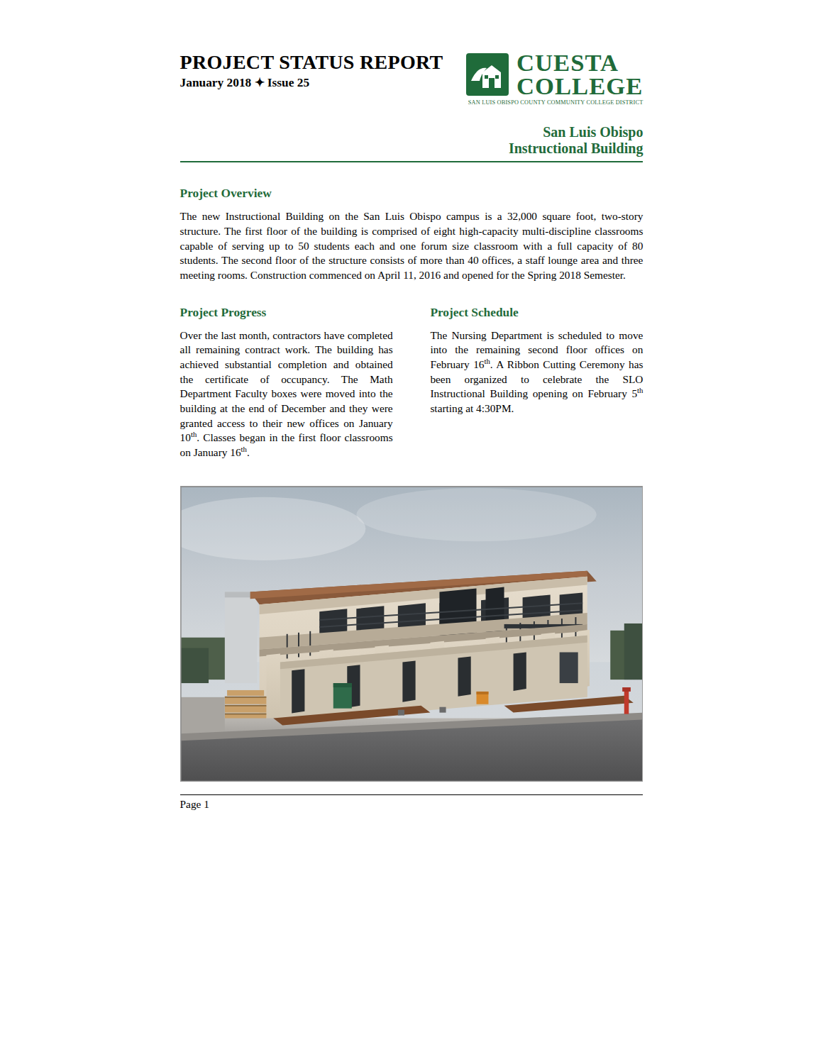PROJECT STATUS REPORT
January 2018 ✦ Issue 25
CUESTA
COLLEGE
SAN LUIS OBISPO COUNTY COMMUNITY COLLEGE DISTRICT
San Luis Obispo
Instructional Building
Project Overview
The new Instructional Building on the San Luis Obispo campus is a 32,000 square foot, two-story structure. The first floor of the building is comprised of eight high-capacity multi-discipline classrooms capable of serving up to 50 students each and one forum size classroom with a full capacity of 80 students. The second floor of the structure consists of more than 40 offices, a staff lounge area and three meeting rooms. Construction commenced on April 11, 2016 and opened for the Spring 2018 Semester.
Project Progress
Over the last month, contractors have completed all remaining contract work. The building has achieved substantial completion and obtained the certificate of occupancy. The Math Department Faculty boxes were moved into the building at the end of December and they were granted access to their new offices on January 10th. Classes began in the first floor classrooms on January 16th.
Project Schedule
The Nursing Department is scheduled to move into the remaining second floor offices on February 16th. A Ribbon Cutting Ceremony has been organized to celebrate the SLO Instructional Building opening on February 5th starting at 4:30PM.
Page 1